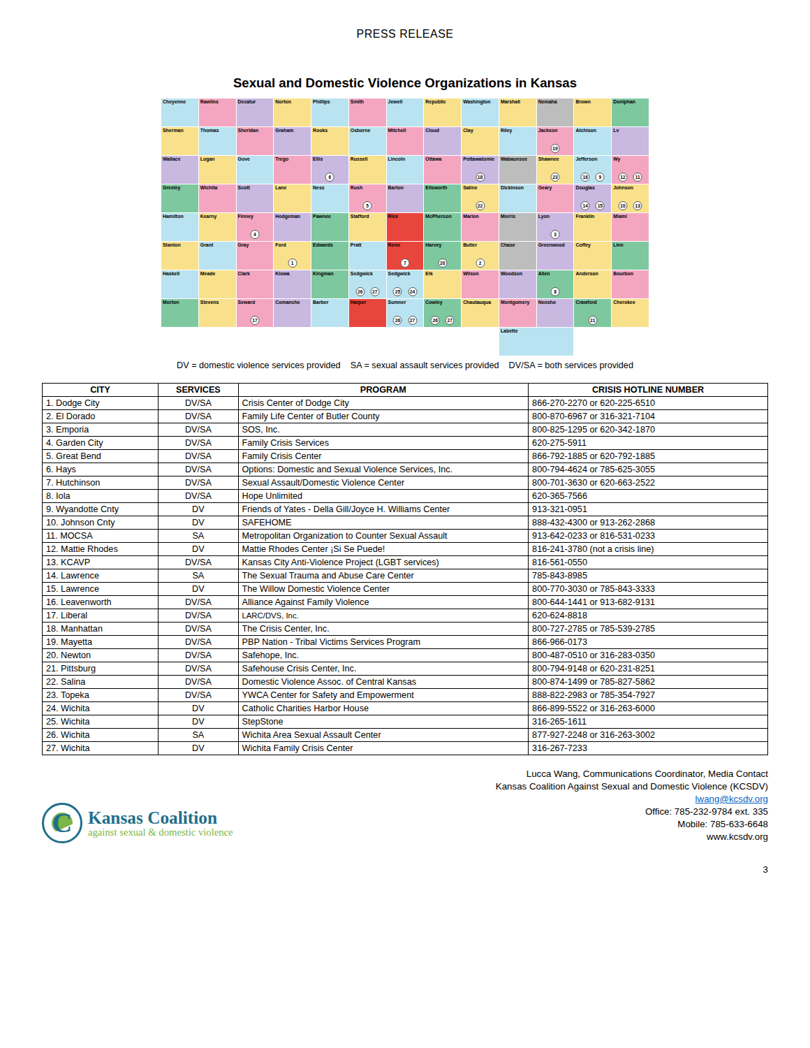PRESS RELEASE
Sexual and Domestic Violence Organizations in Kansas
| Cheyenne | Rawlins | Decatur | Norton | Phillips | Smith | Jewell | Republic | Washington | Marshall | Nemaha | Brown | Doniphan |
| Sherman | Thomas | Sheridan | Graham | Rooks | Osborne | Mitchell | Cloud | Clay | Riley | Jackson 19 | Atchison | Lv |
| Wallace | Logan | Gove | Trego | Ellis 6 | Russell | Lincoln | Ottawa | Pottawatomie 18 | Wabaunsee | Shawnee 23 | Jefferson 16 9 | Wy 12 11 |
| Greeley | Wichita | Scott | Lane | Ness | Rush 5 | Barton | Ellsworth | Saline 22 | Dickinson | Geary | Douglas 14 15 | Johnson 10 13 |
| Hamilton | Kearny | Finney 4 | Hodgeman | Pawnee | Stafford | Rice | McPherson | Marion | Morris | Lyon 3 | Franklin | Miami |
| Stanton | Grant | Gray | Ford 1 | Edwards | Pratt | Reno 7 | Harvey 20 | Butler 2 | Chase | Greenwood | Coffey | Linn |
| Haskell | Meade | Clark | Kiowa | Kingman | Sedgwick 26 27 | Sedgwick 25 24 | Elk | Wilson | Woodson | Allen 8 | Anderson | Bourbon |
| Morton | Stevens | Seward 17 | Comanche | Barber | Harper | Sumner 26 27 | Cowley 26 27 | Chautauqua | Montgomery | Neosho | Crawford 21 | Cherokee |
| | Labette | |
DV = domestic violence services provided SA = sexual assault services provided DV/SA = both services provided
| CITY | SERVICES | PROGRAM | CRISIS HOTLINE NUMBER |
| --- | --- | --- | --- |
| 1. Dodge City | DV/SA | Crisis Center of Dodge City | 866-270-2270 or 620-225-6510 |
| 2. El Dorado | DV/SA | Family Life Center of Butler County | 800-870-6967 or 316-321-7104 |
| 3. Emporia | DV/SA | SOS, Inc. | 800-825-1295 or 620-342-1870 |
| 4. Garden City | DV/SA | Family Crisis Services | 620-275-5911 |
| 5. Great Bend | DV/SA | Family Crisis Center | 866-792-1885 or 620-792-1885 |
| 6. Hays | DV/SA | Options: Domestic and Sexual Violence Services, Inc. | 800-794-4624 or 785-625-3055 |
| 7. Hutchinson | DV/SA | Sexual Assault/Domestic Violence Center | 800-701-3630 or 620-663-2522 |
| 8. Iola | DV/SA | Hope Unlimited | 620-365-7566 |
| 9. Wyandotte Cnty | DV | Friends of Yates - Della Gill/Joyce H. Williams Center | 913-321-0951 |
| 10. Johnson Cnty | DV | SAFEHOME | 888-432-4300 or 913-262-2868 |
| 11. MOCSA | SA | Metropolitan Organization to Counter Sexual Assault | 913-642-0233 or 816-531-0233 |
| 12. Mattie Rhodes | DV | Mattie Rhodes Center ¡Si Se Puede! | 816-241-3780 (not a crisis line) |
| 13. KCAVP | DV/SA | Kansas City Anti-Violence Project (LGBT services) | 816-561-0550 |
| 14. Lawrence | SA | The Sexual Trauma and Abuse Care Center | 785-843-8985 |
| 15. Lawrence | DV | The Willow Domestic Violence Center | 800-770-3030 or 785-843-3333 |
| 16. Leavenworth | DV/SA | Alliance Against Family Violence | 800-644-1441 or 913-682-9131 |
| 17. Liberal | DV/SA | LARC/DVS, Inc. | 620-624-8818 |
| 18. Manhattan | DV/SA | The Crisis Center, Inc. | 800-727-2785 or 785-539-2785 |
| 19. Mayetta | DV/SA | PBP Nation - Tribal Victims Services Program | 866-966-0173 |
| 20. Newton | DV/SA | Safehope, Inc. | 800-487-0510 or 316-283-0350 |
| 21. Pittsburg | DV/SA | Safehouse Crisis Center, Inc. | 800-794-9148 or 620-231-8251 |
| 22. Salina | DV/SA | Domestic Violence Assoc. of Central Kansas | 800-874-1499 or 785-827-5862 |
| 23. Topeka | DV/SA | YWCA Center for Safety and Empowerment | 888-822-2983 or 785-354-7927 |
| 24. Wichita | DV | Catholic Charities Harbor House | 866-899-5522 or 316-263-6000 |
| 25. Wichita | DV | StepStone | 316-265-1611 |
| 26. Wichita | SA | Wichita Area Sexual Assault Center | 877-927-2248 or 316-263-3002 |
| 27. Wichita | DV | Wichita Family Crisis Center | 316-267-7233 |
Kansas Coalition
against sexual & domestic violence
Lucca Wang, Communications Coordinator, Media Contact
Kansas Coalition Against Sexual and Domestic Violence (KCSDV)
lwang@kcsdv.org
Office: 785-232-9784 ext. 335
Mobile: 785-633-6648
www.kcsdv.org
3